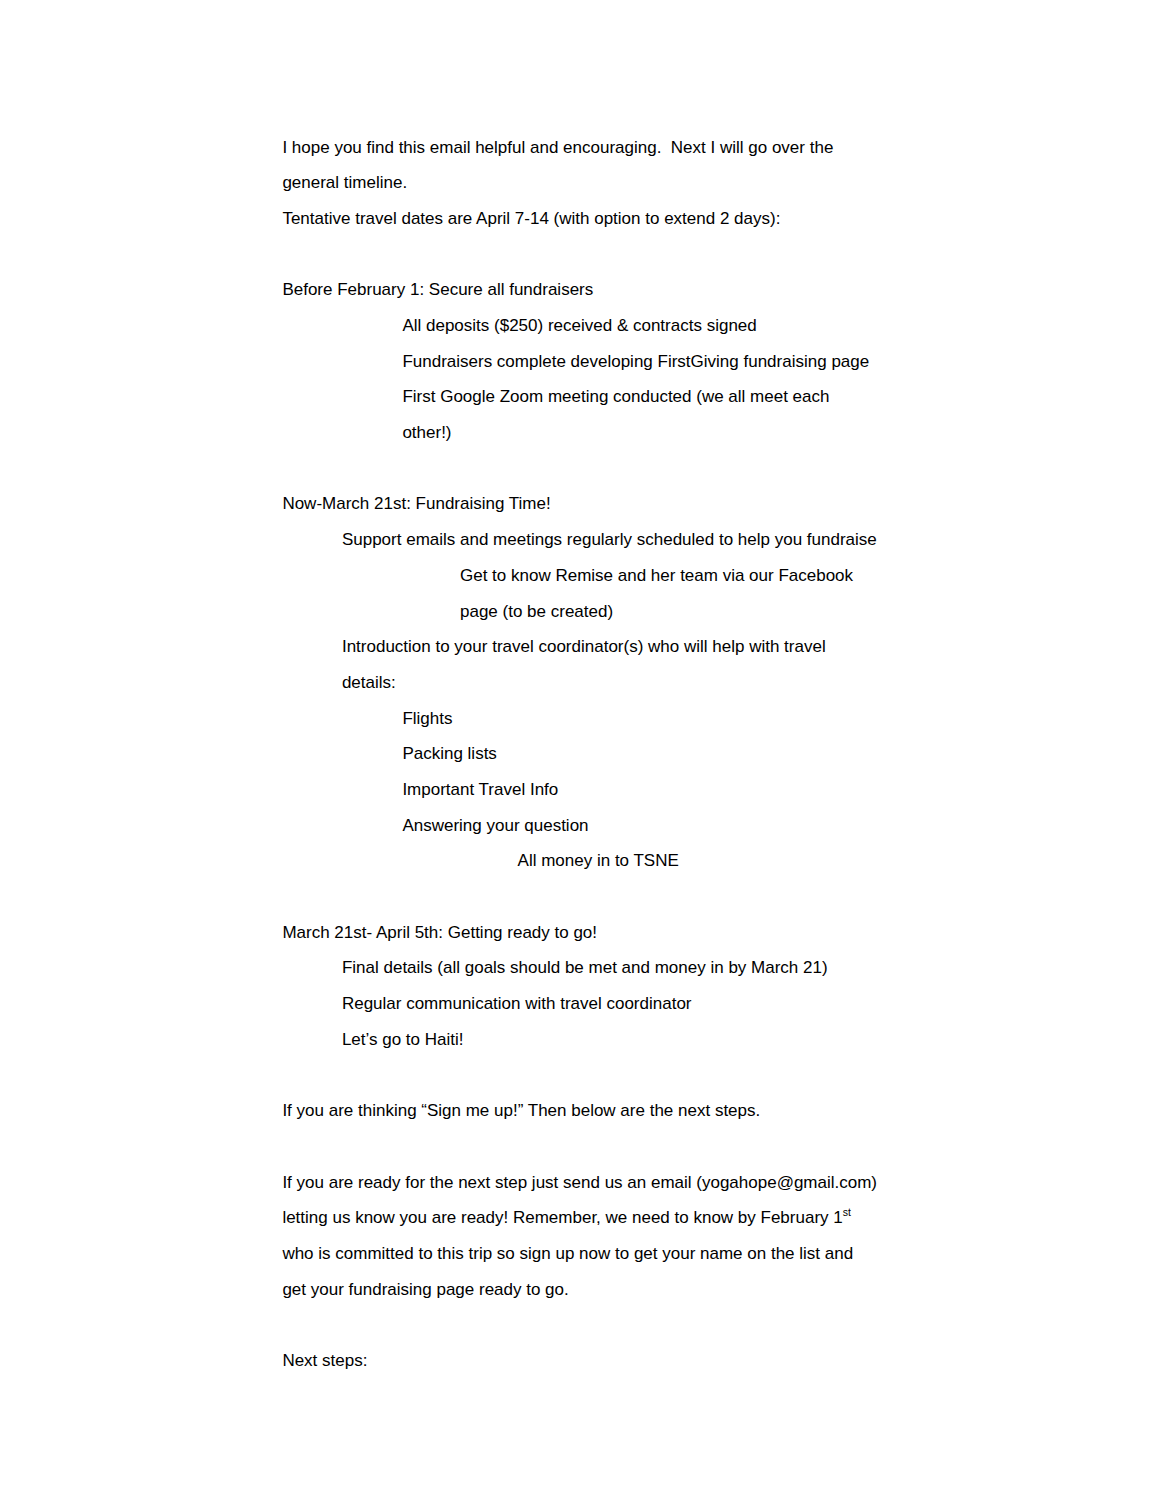I hope you find this email helpful and encouraging. Next I will go over the general timeline.
Tentative travel dates are April 7-14 (with option to extend 2 days):
Before February 1: Secure all fundraisers
All deposits ($250) received & contracts signed
Fundraisers complete developing FirstGiving fundraising page
First Google Zoom meeting conducted (we all meet each other!)
Now-March 21st: Fundraising Time!
Support emails and meetings regularly scheduled to help you fundraise
Get to know Remise and her team via our Facebook page (to be created)
Introduction to your travel coordinator(s) who will help with travel details:
Flights
Packing lists
Important Travel Info
Answering your question
All money in to TSNE
March 21st- April 5th: Getting ready to go!
Final details (all goals should be met and money in by March 21)
Regular communication with travel coordinator
Let’s go to Haiti!
If you are thinking “Sign me up!” Then below are the next steps.
If you are ready for the next step just send us an email (yogahope@gmail.com) letting us know you are ready! Remember, we need to know by February 1st who is committed to this trip so sign up now to get your name on the list and get your fundraising page ready to go.
Next steps: